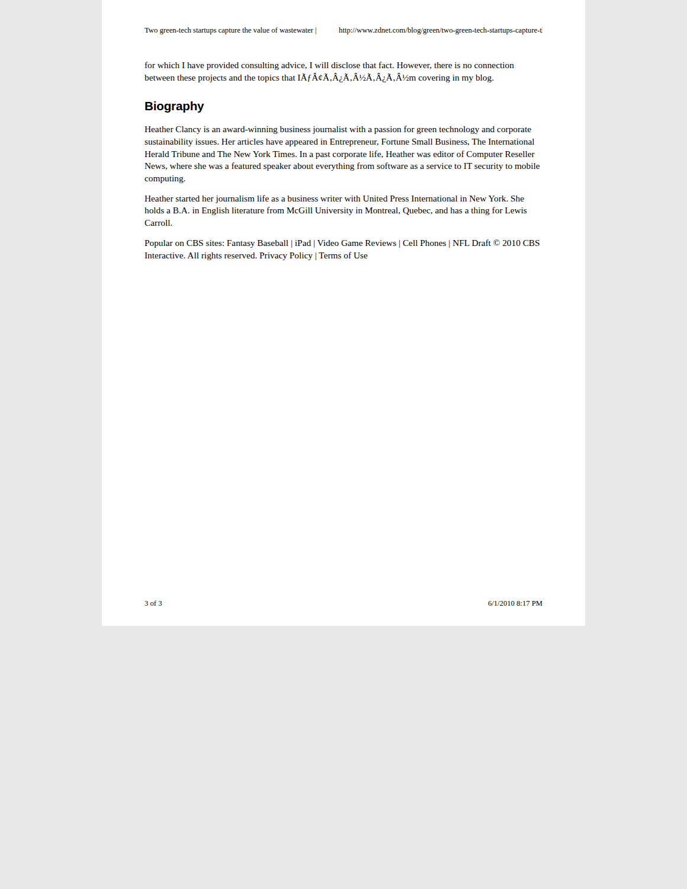Two green-tech startups capture the value of wastewater | ZDNet
http://www.zdnet.com/blog/green/two-green-tech-startups-capture-the-val...
for which I have provided consulting advice, I will disclose that fact. However, there is no connection between these projects and the topics that IÃƒÂ¢Ã‚Â¿Ã‚Â½Ã‚Â¿Ã‚Â½m covering in my blog.
Biography
Heather Clancy is an award-winning business journalist with a passion for green technology and corporate sustainability issues. Her articles have appeared in Entrepreneur, Fortune Small Business, The International Herald Tribune and The New York Times. In a past corporate life, Heather was editor of Computer Reseller News, where she was a featured speaker about everything from software as a service to IT security to mobile computing.
Heather started her journalism life as a business writer with United Press International in New York. She holds a B.A. in English literature from McGill University in Montreal, Quebec, and has a thing for Lewis Carroll.
Popular on CBS sites: Fantasy Baseball | iPad | Video Game Reviews | Cell Phones | NFL Draft © 2010 CBS Interactive. All rights reserved. Privacy Policy | Terms of Use
3 of 3
6/1/2010 8:17 PM